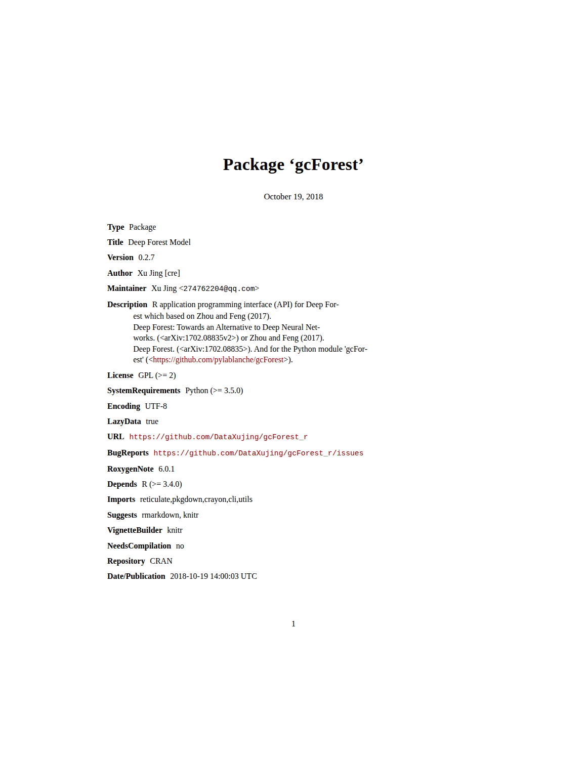Package ‘gcForest’
October 19, 2018
Type
Package
Title
Deep Forest Model
Version
0.2.7
Author
Xu Jing [cre]
Maintainer
Xu Jing <274762204@qq.com>
Description
R application programming interface (API) for Deep For-
est which based on Zhou and Feng (2017).
Deep Forest: Towards an Alternative to Deep Neural Net-
works. (<arXiv:1702.08835v2>) or Zhou and Feng (2017).
Deep Forest. (<arXiv:1702.08835>). And for the Python module 'gcFor-
est' (<https://github.com/pylablanche/gcForest>).
License
GPL (>= 2)
SystemRequirements
Python (>= 3.5.0)
Encoding
UTF-8
LazyData
true
URL
https://github.com/DataXujing/gcForest_r
BugReports
https://github.com/DataXujing/gcForest_r/issues
RoxygenNote
6.0.1
Depends
R (>= 3.4.0)
Imports
reticulate,pkgdown,crayon,cli,utils
Suggests
rmarkdown, knitr
VignetteBuilder
knitr
NeedsCompilation
no
Repository
CRAN
Date/Publication
2018-10-19 14:00:03 UTC
1